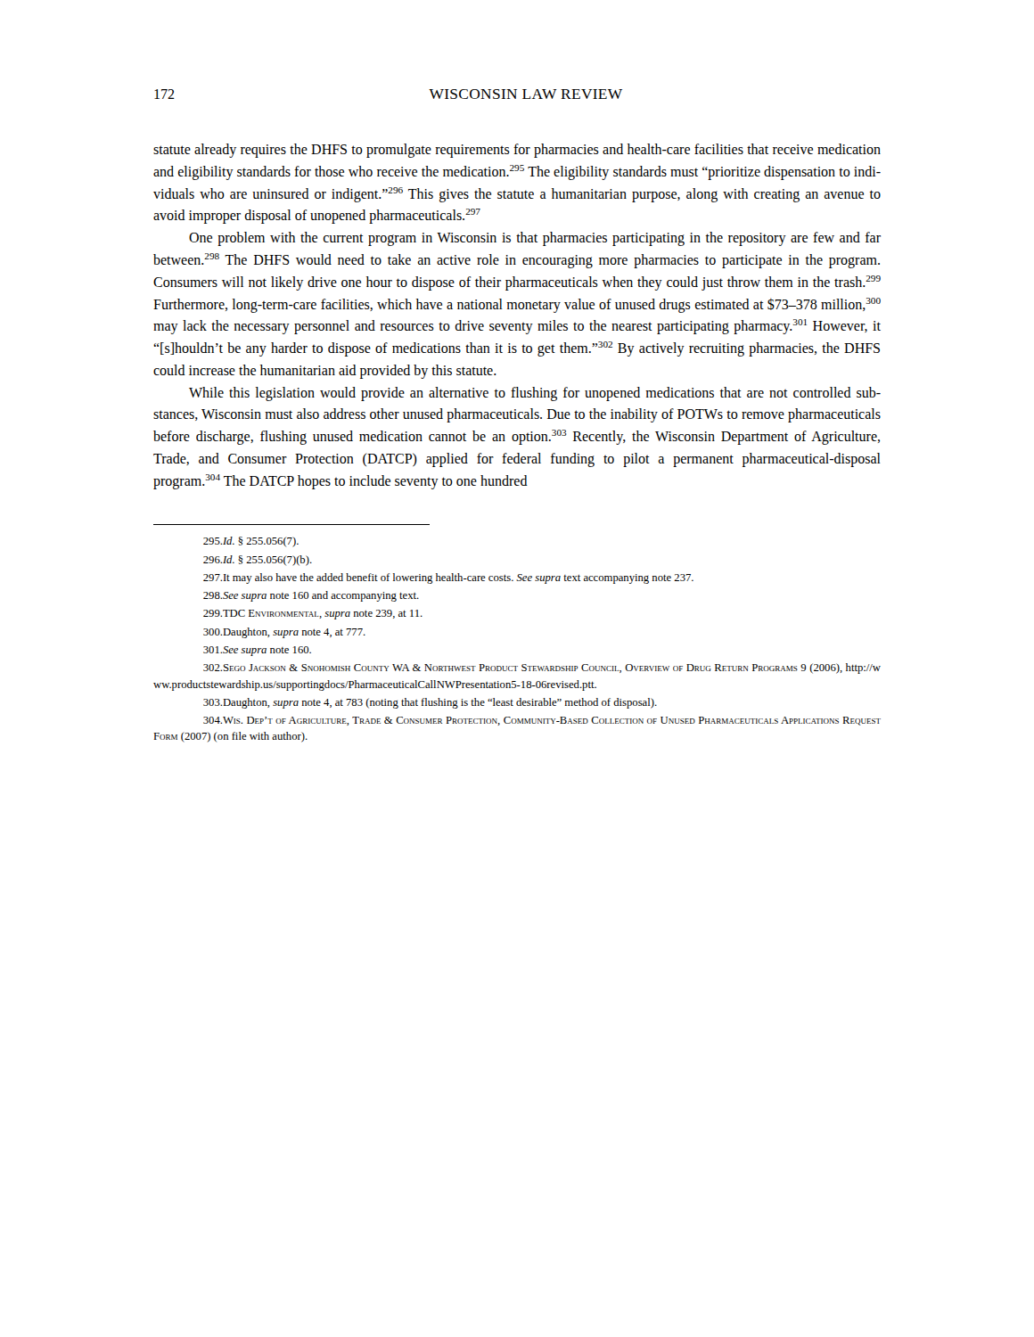172 WISCONSIN LAW REVIEW
statute already requires the DHFS to promulgate requirements for pharmacies and health-care facilities that receive medication and eligibility standards for those who receive the medication.295 The eligibility standards must “prioritize dispensation to individuals who are uninsured or indigent.”296 This gives the statute a humanitarian purpose, along with creating an avenue to avoid improper disposal of unopened pharmaceuticals.297
One problem with the current program in Wisconsin is that pharmacies participating in the repository are few and far between.298 The DHFS would need to take an active role in encouraging more pharmacies to participate in the program. Consumers will not likely drive one hour to dispose of their pharmaceuticals when they could just throw them in the trash.299 Furthermore, long-term-care facilities, which have a national monetary value of unused drugs estimated at $73–378 million,300 may lack the necessary personnel and resources to drive seventy miles to the nearest participating pharmacy.301 However, it “[s]houldn’t be any harder to dispose of medications than it is to get them.”302 By actively recruiting pharmacies, the DHFS could increase the humanitarian aid provided by this statute.
While this legislation would provide an alternative to flushing for unopened medications that are not controlled substances, Wisconsin must also address other unused pharmaceuticals. Due to the inability of POTWs to remove pharmaceuticals before discharge, flushing unused medication cannot be an option.303 Recently, the Wisconsin Department of Agriculture, Trade, and Consumer Protection (DATCP) applied for federal funding to pilot a permanent pharmaceutical-disposal program.304 The DATCP hopes to include seventy to one hundred
295. Id. § 255.056(7).
296. Id. § 255.056(7)(b).
297. It may also have the added benefit of lowering health-care costs. See supra text accompanying note 237.
298. See supra note 160 and accompanying text.
299. TDC Environmental, supra note 239, at 11.
300. Daughton, supra note 4, at 777.
301. See supra note 160.
302. Sego Jackson & Snohomish County WA & Northwest Product Stewardship Council, Overview of Drug Return Programs 9 (2006), http://www.productstewardship.us/supportingdocs/PharmaceuticalCallNWPresentation5-18-06revised.ptt.
303. Daughton, supra note 4, at 783 (noting that flushing is the “least desirable” method of disposal).
304. Wis. Dep’t of Agriculture, Trade & Consumer Protection, Community-Based Collection of Unused Pharmaceuticals Applications Request Form (2007) (on file with author).